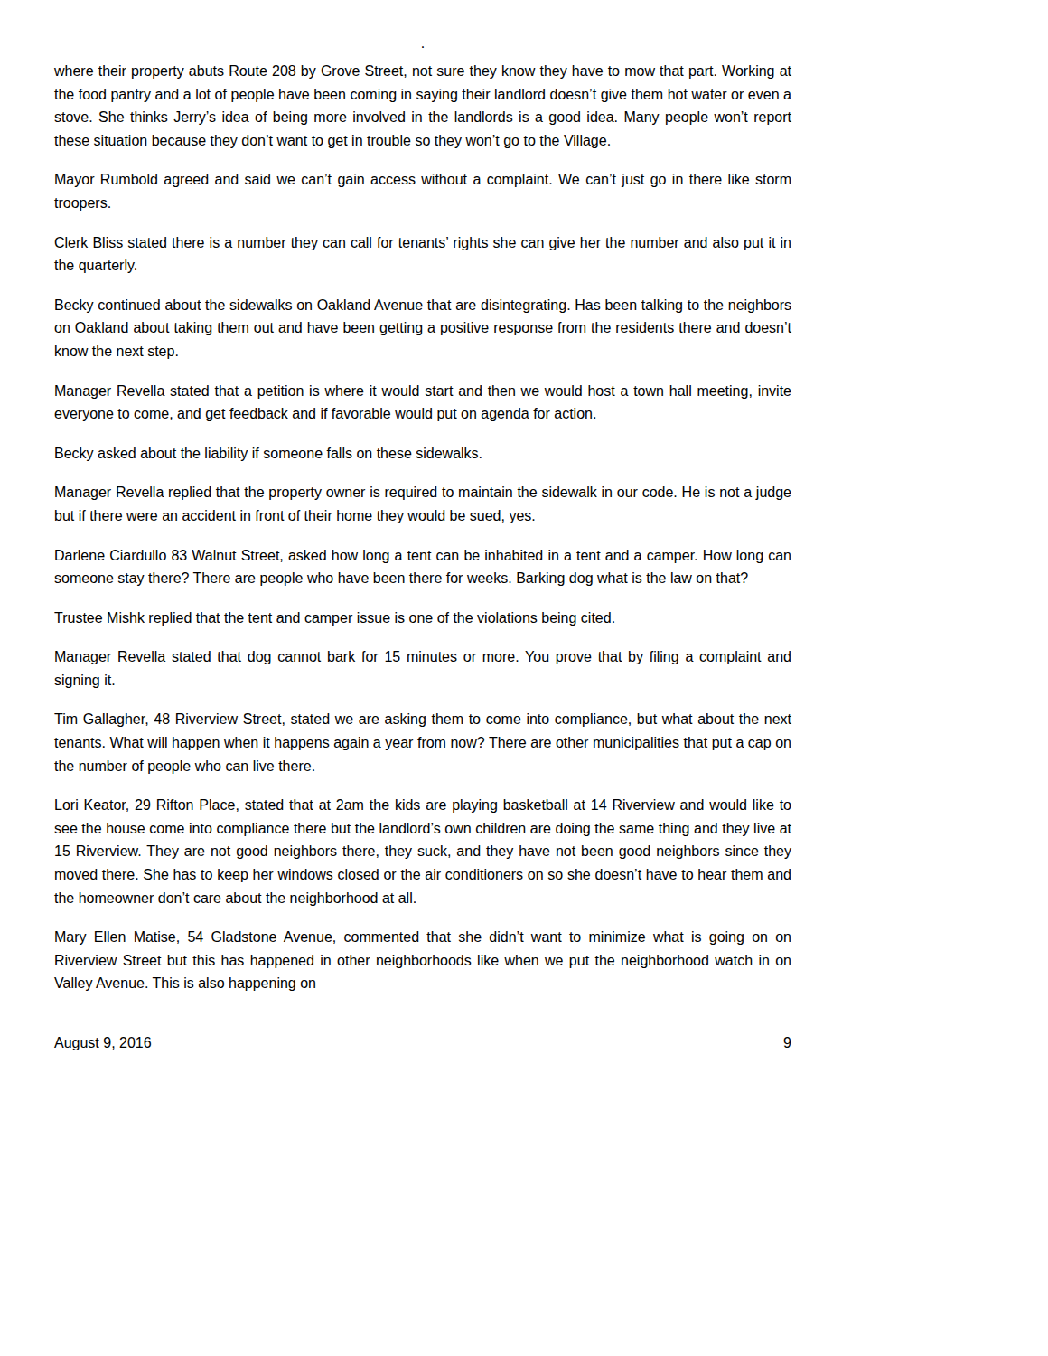.
where their property abuts Route 208 by Grove Street, not sure they know they have to mow that part. Working at the food pantry and a lot of people have been coming in saying their landlord doesn’t give them hot water or even a stove. She thinks Jerry’s idea of being more involved in the landlords is a good idea. Many people won’t report these situation because they don’t want to get in trouble so they won’t go to the Village.
Mayor Rumbold agreed and said we can’t gain access without a complaint. We can’t just go in there like storm troopers.
Clerk Bliss stated there is a number they can call for tenants’ rights she can give her the number and also put it in the quarterly.
Becky continued about the sidewalks on Oakland Avenue that are disintegrating. Has been talking to the neighbors on Oakland about taking them out and have been getting a positive response from the residents there and doesn’t know the next step.
Manager Revella stated that a petition is where it would start and then we would host a town hall meeting, invite everyone to come, and get feedback and if favorable would put on agenda for action.
Becky asked about the liability if someone falls on these sidewalks.
Manager Revella replied that the property owner is required to maintain the sidewalk in our code. He is not a judge but if there were an accident in front of their home they would be sued, yes.
Darlene Ciardullo 83 Walnut Street, asked how long a tent can be inhabited in a tent and a camper. How long can someone stay there? There are people who have been there for weeks. Barking dog what is the law on that?
Trustee Mishk replied that the tent and camper issue is one of the violations being cited.
Manager Revella stated that dog cannot bark for 15 minutes or more. You prove that by filing a complaint and signing it.
Tim Gallagher, 48 Riverview Street, stated we are asking them to come into compliance, but what about the next tenants. What will happen when it happens again a year from now? There are other municipalities that put a cap on the number of people who can live there.
Lori Keator, 29 Rifton Place, stated that at 2am the kids are playing basketball at 14 Riverview and would like to see the house come into compliance there but the landlord’s own children are doing the same thing and they live at 15 Riverview. They are not good neighbors there, they suck, and they have not been good neighbors since they moved there. She has to keep her windows closed or the air conditioners on so she doesn’t have to hear them and the homeowner don’t care about the neighborhood at all.
Mary Ellen Matise, 54 Gladstone Avenue, commented that she didn’t want to minimize what is going on on Riverview Street but this has happened in other neighborhoods like when we put the neighborhood watch in on Valley Avenue. This is also happening on
August 9, 2016 9